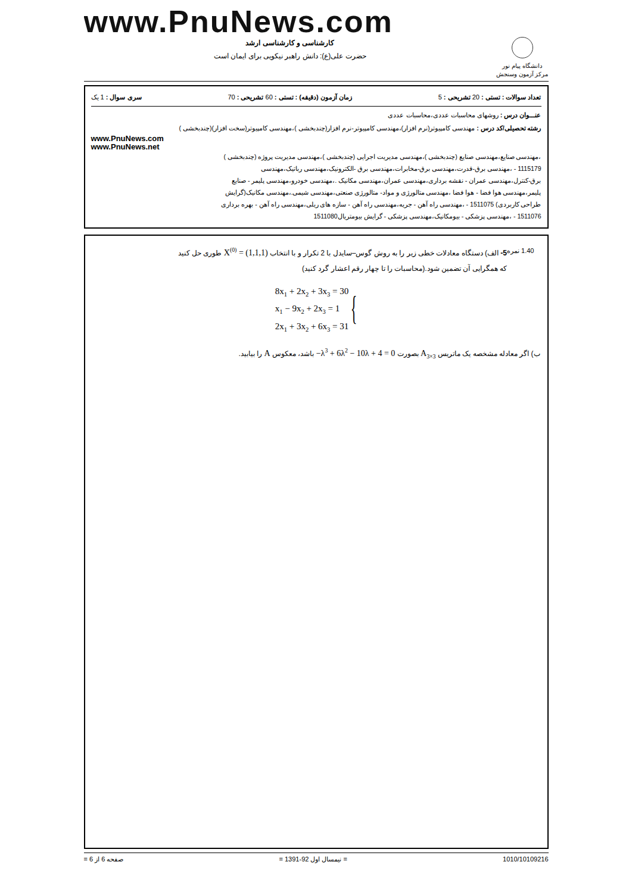www.PnuNews.com
دانشگاه پیام نور
مرکز آزمون وسنجش
کارشناسی و کارشناسی ارشد
حضرت علی(ع): دانش راهبر نیکویی برای ایمان است
تعداد سوالات : تستی : 20 تشریحی : 5
زمان آزمون (دقیقه) : تستی : 60 تشریحی : 70
سری سوال : 1 یک
عنـــوان درس : روشهای محاسبات عددی،محاسبات عددی
رشته تحصیلی/کد درس : مهندسی کامپیوتر(نرم افزار)،مهندسی کامپیوتر-نرم افزار(چندبخشی )،مهندسی کامپیوتر(سخت افزار)(چندبخشی )
www.PnuNews.com
www.PnuNews.net
،مهندسی صنایع،مهندسی صنایع (چندبخشی )،مهندسی مدیریت اجرایی (چندبخشی )،مهندسی مدیریت پروژه (چندبخشی )
1115179 - ،مهندسی برق-قدرت،مهندسی برق-مخابرات،مهندسی برق -الکترونیک،مهندسی رباتیک،مهندسی
برق-کنترل،مهندسی عمران - نقشه برداری،مهندسی عمران،مهندسی مکانیک .،مهندسی خودرو،مهندسی پلیمر - صنایع
پلیمر،مهندسی هوا فضا - هوا فضا ،مهندسی متالورژی و مواد- متالورژی صنعتی،مهندسی شیمی.،مهندسی مکانیک(گرایش
طراحی کاربردی) 1511075 - ،مهندسی راه آهن - جریه،مهندسی راه آهن - سازه های ریلی،مهندسی راه آهن - بهره برداری
1511076 - ،مهندسی پزشکی - بیومکانیک،مهندسی پزشکی - گرایش بیومتریال1511080
1.40 نمره
5- الف) دستگاه معادلات خطی زیر را به روش گوس–سایدل با 2 تکرار و با انتخاب X(0) = (1,1,1) طوری حل کنید
که همگرایی آن تضمین شود.(محاسبات را تا چهار رقم اعشار گرد کنید)
{ 8x1 + 2x2 + 3x3 = 30 x1 − 9x2 + 2x3 = 1 2x1 + 3x2 + 6x3 = 31
ب) اگر معادله مشخصه یک ماتریس A3×3 بصورت −λ3 + 6λ2 − 10λ + 4 = 0 باشد، معکوس A را بیابید.
1010/10109216
= نیمسال اول 92-1391 =
صفحه 6 از 6 =